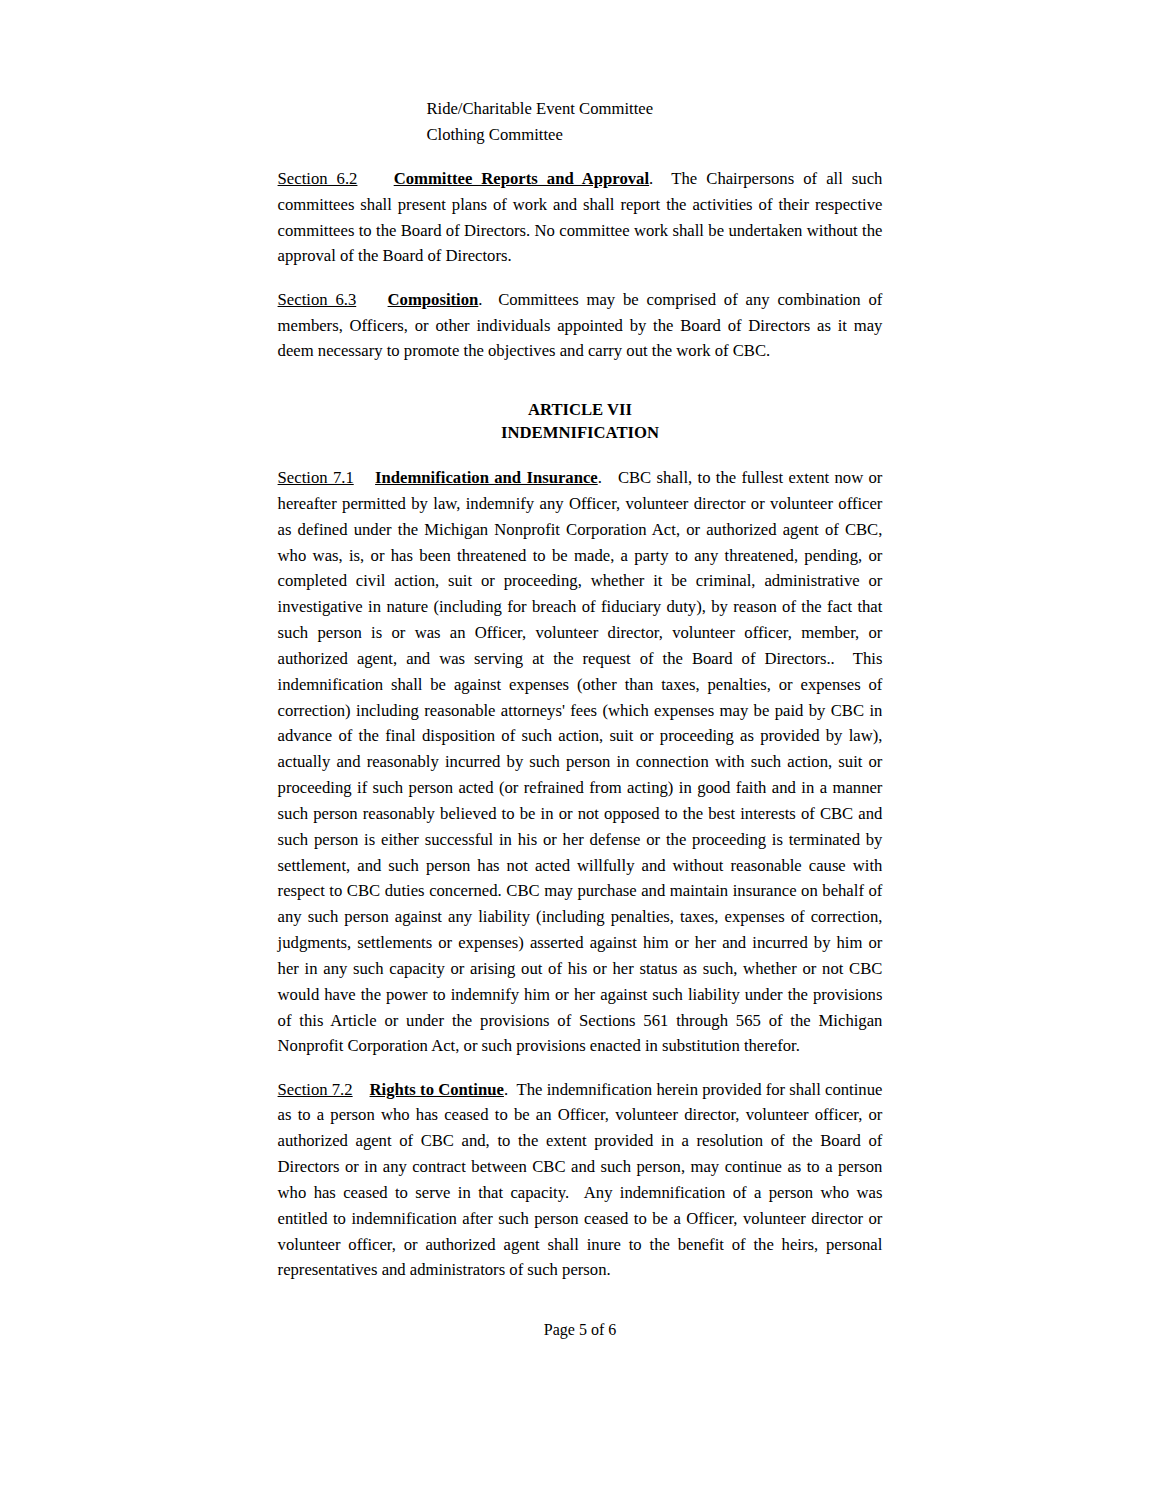Ride/Charitable Event Committee
Clothing Committee
Section 6.2 Committee Reports and Approval. The Chairpersons of all such committees shall present plans of work and shall report the activities of their respective committees to the Board of Directors. No committee work shall be undertaken without the approval of the Board of Directors.
Section 6.3 Composition. Committees may be comprised of any combination of members, Officers, or other individuals appointed by the Board of Directors as it may deem necessary to promote the objectives and carry out the work of CBC.
ARTICLE VII INDEMNIFICATION
Section 7.1 Indemnification and Insurance. CBC shall, to the fullest extent now or hereafter permitted by law, indemnify any Officer, volunteer director or volunteer officer as defined under the Michigan Nonprofit Corporation Act, or authorized agent of CBC, who was, is, or has been threatened to be made, a party to any threatened, pending, or completed civil action, suit or proceeding, whether it be criminal, administrative or investigative in nature (including for breach of fiduciary duty), by reason of the fact that such person is or was an Officer, volunteer director, volunteer officer, member, or authorized agent, and was serving at the request of the Board of Directors.. This indemnification shall be against expenses (other than taxes, penalties, or expenses of correction) including reasonable attorneys' fees (which expenses may be paid by CBC in advance of the final disposition of such action, suit or proceeding as provided by law), actually and reasonably incurred by such person in connection with such action, suit or proceeding if such person acted (or refrained from acting) in good faith and in a manner such person reasonably believed to be in or not opposed to the best interests of CBC and such person is either successful in his or her defense or the proceeding is terminated by settlement, and such person has not acted willfully and without reasonable cause with respect to CBC duties concerned. CBC may purchase and maintain insurance on behalf of any such person against any liability (including penalties, taxes, expenses of correction, judgments, settlements or expenses) asserted against him or her and incurred by him or her in any such capacity or arising out of his or her status as such, whether or not CBC would have the power to indemnify him or her against such liability under the provisions of this Article or under the provisions of Sections 561 through 565 of the Michigan Nonprofit Corporation Act, or such provisions enacted in substitution therefor.
Section 7.2 Rights to Continue. The indemnification herein provided for shall continue as to a person who has ceased to be an Officer, volunteer director, volunteer officer, or authorized agent of CBC and, to the extent provided in a resolution of the Board of Directors or in any contract between CBC and such person, may continue as to a person who has ceased to serve in that capacity. Any indemnification of a person who was entitled to indemnification after such person ceased to be a Officer, volunteer director or volunteer officer, or authorized agent shall inure to the benefit of the heirs, personal representatives and administrators of such person.
Page 5 of 6